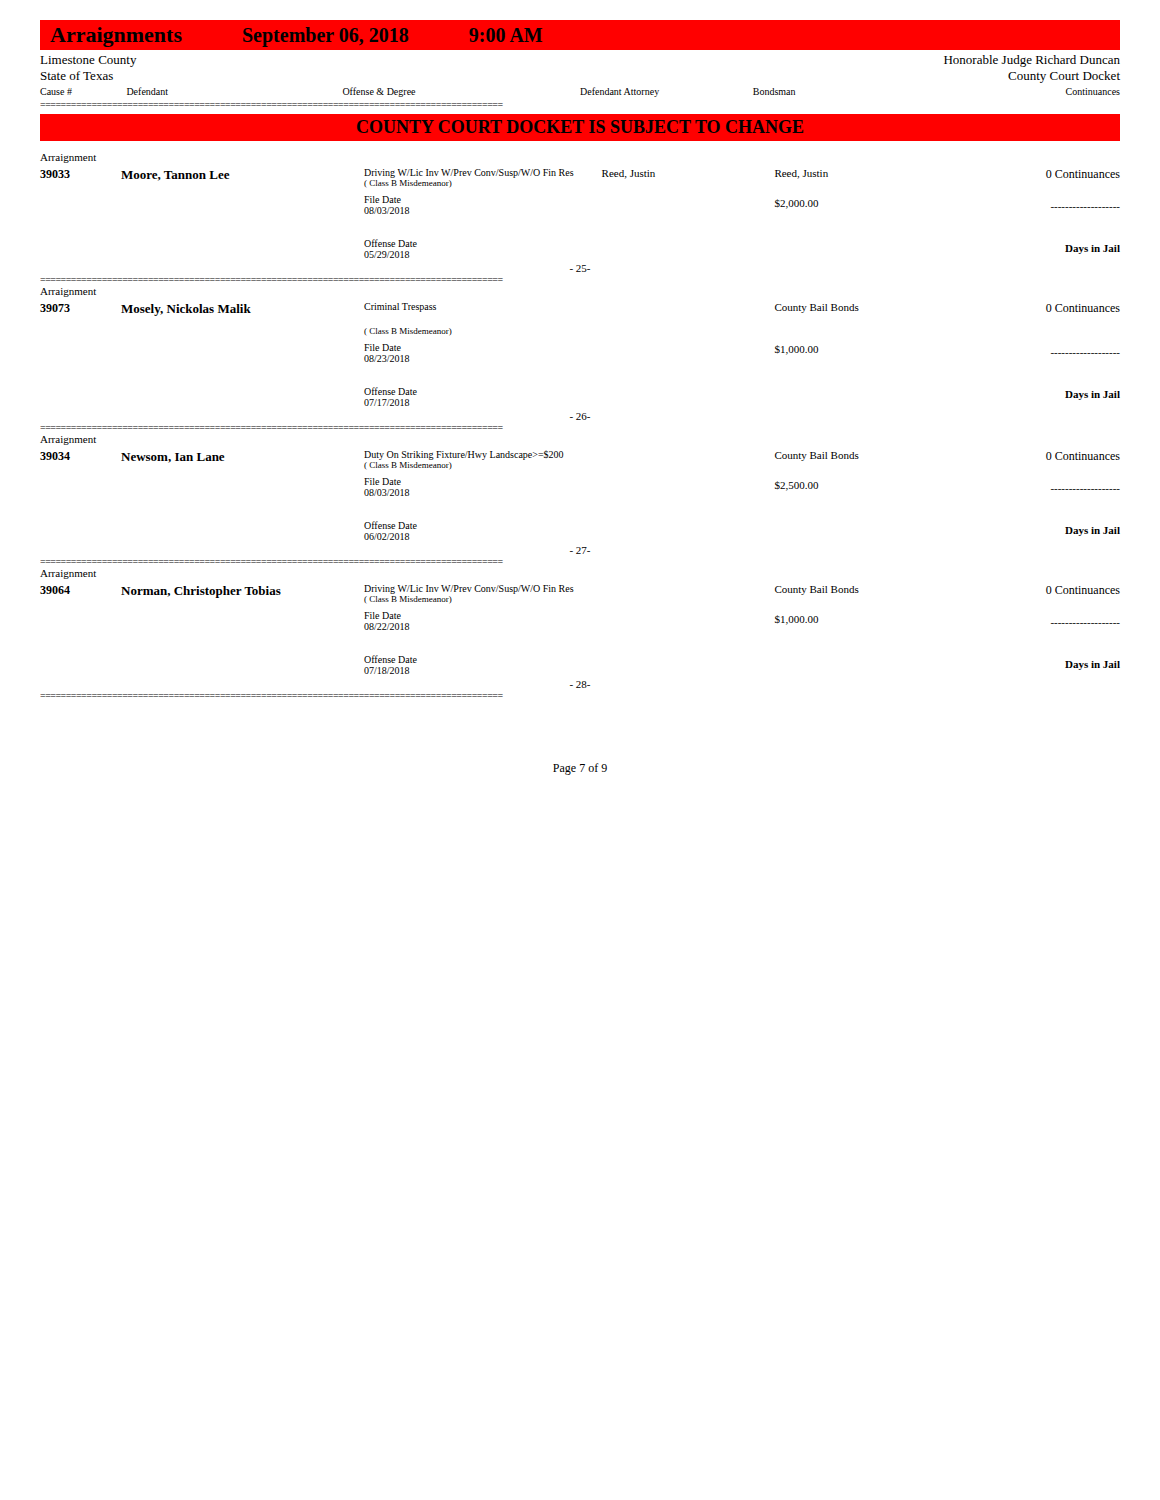Arraignments September 06, 2018 9:00 AM
Limestone County
State of Texas
Honorable Judge Richard Duncan
County Court Docket
Cause #
Defendant
Offense & Degree
Defendant Attorney
Bondsman
Continuances
==========================================================================================
COUNTY COURT DOCKET IS SUBJECT TO CHANGE
Arraignment
39033
Moore, Tannon Lee
Driving W/Lic Inv W/Prev Conv/Susp/W/O Fin Res
( Class B Misdemeanor)
File Date
08/03/2018
Offense Date
05/29/2018
Reed, Justin
Reed, Justin
$2,000.00
0 Continuances
-------------------
Days in Jail
- 25-
==========================================================================================
Arraignment
39073
Mosely, Nickolas Malik
Criminal Trespass
( Class B Misdemeanor)
File Date
08/23/2018
Offense Date
07/17/2018
County Bail Bonds
$1,000.00
0 Continuances
-------------------
Days in Jail
- 26-
==========================================================================================
Arraignment
39034
Newsom, Ian Lane
Duty On Striking Fixture/Hwy Landscape>=$200
( Class B Misdemeanor)
File Date
08/03/2018
Offense Date
06/02/2018
County Bail Bonds
$2,500.00
0 Continuances
-------------------
Days in Jail
- 27-
==========================================================================================
Arraignment
39064
Norman, Christopher Tobias
Driving W/Lic Inv W/Prev Conv/Susp/W/O Fin Res
( Class B Misdemeanor)
File Date
08/22/2018
Offense Date
07/18/2018
County Bail Bonds
$1,000.00
0 Continuances
-------------------
Days in Jail
- 28-
==========================================================================================
Page 7 of 9